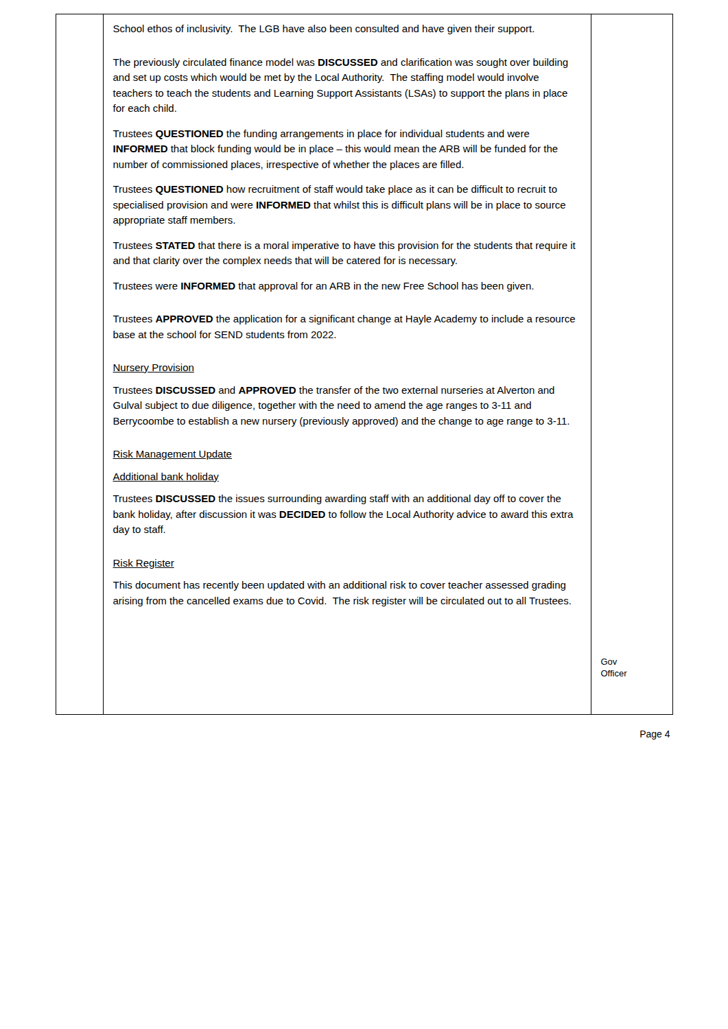| | School ethos of inclusivity. The LGB have also been consulted and have given their support. The previously circulated finance model was DISCUSSED and clarification was sought over building and set up costs which would be met by the Local Authority. The staffing model would involve teachers to teach the students and Learning Support Assistants (LSAs) to support the plans in place for each child. Trustees QUESTIONED the funding arrangements in place for individual students and were INFORMED that block funding would be in place – this would mean the ARB will be funded for the number of commissioned places, irrespective of whether the places are filled. Trustees QUESTIONED how recruitment of staff would take place as it can be difficult to recruit to specialised provision and were INFORMED that whilst this is difficult plans will be in place to source appropriate staff members. Trustees STATED that there is a moral imperative to have this provision for the students that require it and that clarity over the complex needs that will be catered for is necessary. Trustees were INFORMED that approval for an ARB in the new Free School has been given. Trustees APPROVED the application for a significant change at Hayle Academy to include a resource base at the school for SEND students from 2022. Nursery Provision Trustees DISCUSSED and APPROVED the transfer of the two external nurseries at Alverton and Gulval subject to due diligence, together with the need to amend the age ranges to 3-11 and Berrycoombe to establish a new nursery (previously approved) and the change to age range to 3-11. Risk Management Update Additional bank holiday Trustees DISCUSSED the issues surrounding awarding staff with an additional day off to cover the bank holiday, after discussion it was DECIDED to follow the Local Authority advice to award this extra day to staff. Risk Register This document has recently been updated with an additional risk to cover teacher assessed grading arising from the cancelled exams due to Covid. The risk register will be circulated out to all Trustees. | Gov Officer |
Page 4